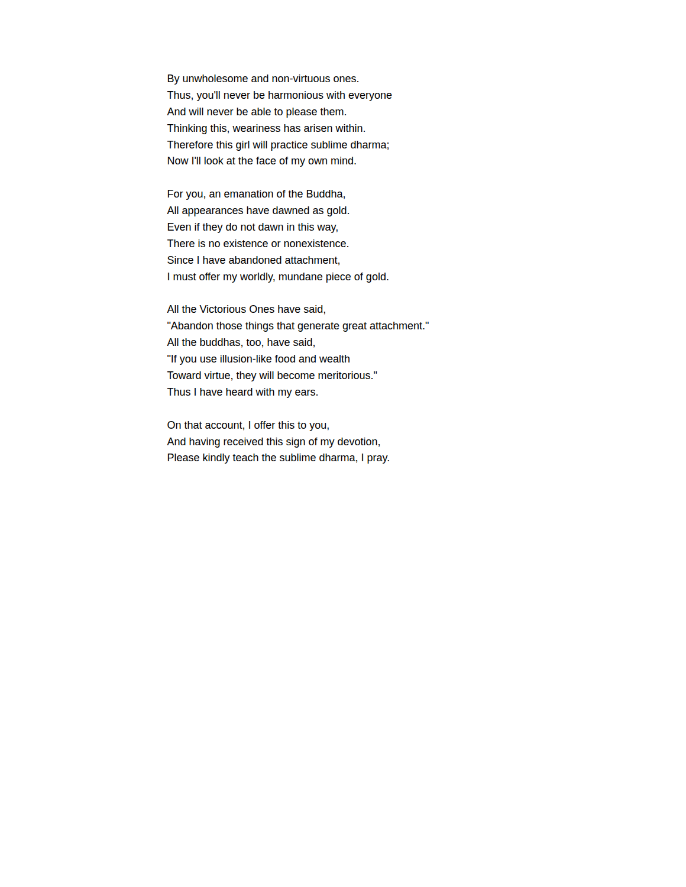By unwholesome and non-virtuous ones.
Thus, you'll never be harmonious with everyone
And will never be able to please them.
Thinking this, weariness has arisen within.
Therefore this girl will practice sublime dharma;
Now I'll look at the face of my own mind.
For you, an emanation of the Buddha,
All appearances have dawned as gold.
Even if they do not dawn in this way,
There is no existence or nonexistence.
Since I have abandoned attachment,
I must offer my worldly, mundane piece of gold.
All the Victorious Ones have said,
"Abandon those things that generate great attachment."
All the buddhas, too, have said,
"If you use illusion-like food and wealth
Toward virtue, they will become meritorious."
Thus I have heard with my ears.
On that account, I offer this to you,
And having received this sign of my devotion,
Please kindly teach the sublime dharma, I pray.